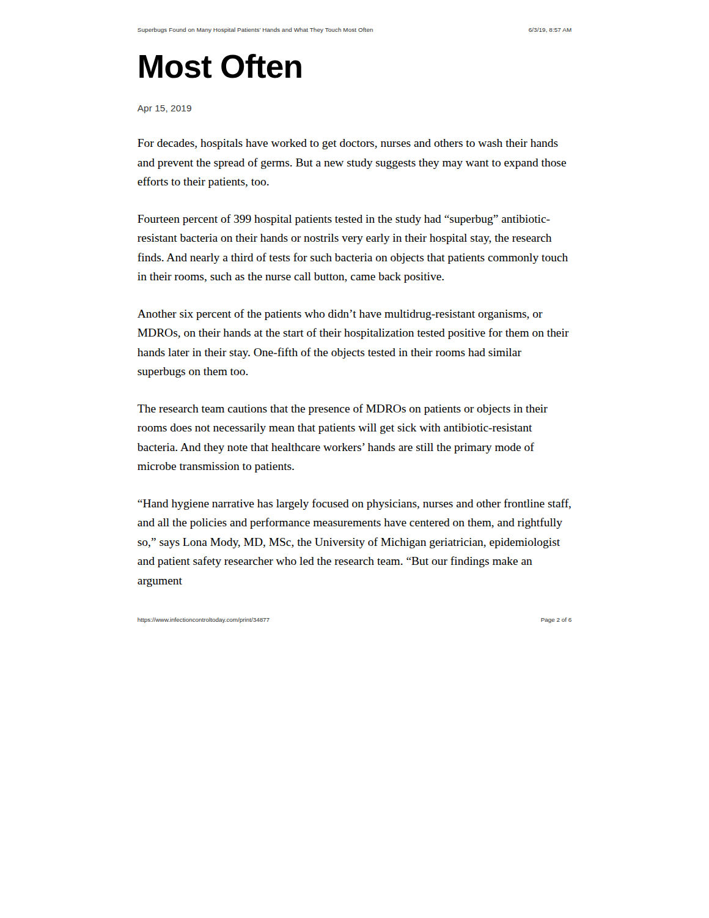Superbugs Found on Many Hospital Patients’ Hands and What They Touch Most Often
6/3/19, 8:57 AM
Most Often
Apr 15, 2019
For decades, hospitals have worked to get doctors, nurses and others to wash their hands and prevent the spread of germs. But a new study suggests they may want to expand those efforts to their patients, too.
Fourteen percent of 399 hospital patients tested in the study had “superbug” antibiotic-resistant bacteria on their hands or nostrils very early in their hospital stay, the research finds. And nearly a third of tests for such bacteria on objects that patients commonly touch in their rooms, such as the nurse call button, came back positive.
Another six percent of the patients who didn’t have multidrug-resistant organisms, or MDROs, on their hands at the start of their hospitalization tested positive for them on their hands later in their stay. One-fifth of the objects tested in their rooms had similar superbugs on them too.
The research team cautions that the presence of MDROs on patients or objects in their rooms does not necessarily mean that patients will get sick with antibiotic-resistant bacteria. And they note that healthcare workers’ hands are still the primary mode of microbe transmission to patients.
“Hand hygiene narrative has largely focused on physicians, nurses and other frontline staff, and all the policies and performance measurements have centered on them, and rightfully so,” says Lona Mody, MD, MSc, the University of Michigan geriatrician, epidemiologist and patient safety researcher who led the research team. “But our findings make an argument
https://www.infectioncontroltoday.com/print/34877
Page 2 of 6